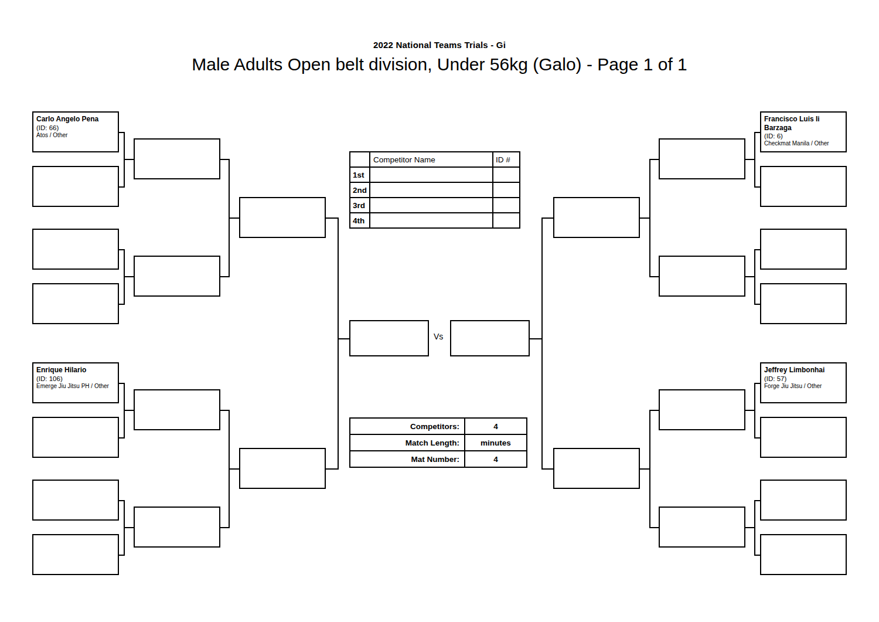2022 National Teams Trials - Gi
Male Adults Open belt division, Under 56kg (Galo) - Page 1 of 1
LEFT SIDE — ROUND 1 (8 slots)
Carlo Angelo Pena (ID: 66) Atos / Other
Enrique Hilario (ID: 106) Emerge Jiu Jitsu PH / Other
RIGHT SIDE — ROUND 1 (8 slots)
Francisco Luis Ii Barzaga (ID: 6) Checkmat Manila / Other
Jeffrey Limbonhai (ID: 57) Forge Jiu Jitsu / Other
CENTER — RESULTS TABLE
| | Competitor Name | ID # |
| 1st | | |
| 2nd | | |
| 3rd | | |
| 4th | | |
Vs
CENTER — INFO TABLE
| Competitors: | 4 |
| Match Length: | minutes |
| Mat Number: | 4 |